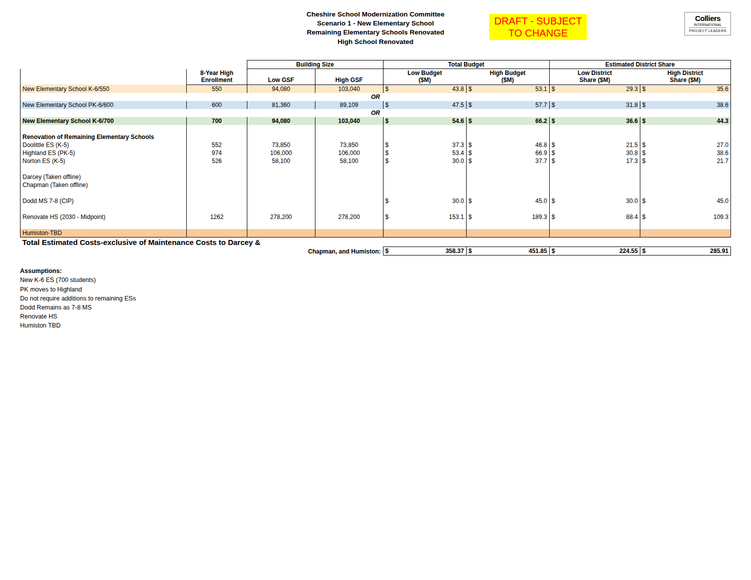Cheshire School Modernization Committee
Scenario 1 - New Elementary School
Remaining Elementary Schools Renovated
High School Renovated
DRAFT - SUBJECT
TO CHANGE
Colliers
INTERNATIONAL
PROJECT LEADERS
| | | Building Size | Total Budget | Estimated District Share |
| | 8-Year High Enrollment | Low GSF | High GSF | Low Budget ($M) | High Budget ($M) | Low District Share ($M) | High District Share ($M) |
| New Elementary School K-6/550 | 550 | 94,080 | 103,040 | $ | 43.8 | $ | 53.1 | $ | 29.3 | $ | 35.6 |
| OR |
| New Elementary School PK-6/600 | 600 | 81,360 | 89,109 | $ | 47.5 | $ | 57.7 | $ | 31.8 | $ | 38.6 |
| OR |
| New Elementary School K-6/700 | 700 | 94,080 | 103,040 | $ | 54.6 | $ | 66.2 | $ | 36.6 | $ | 44.3 |
| Renovation of Remaining Elementary Schools | | | | | | | | | | | |
| Doolittle ES (K-5) | 552 | 73,850 | 73,850 | $ | 37.3 | $ | 46.8 | $ | 21.5 | $ | 27.0 |
| Highland ES (PK-5) | 974 | 106,000 | 106,000 | $ | 53.4 | $ | 66.9 | $ | 30.8 | $ | 38.6 |
| Norton ES (K-5) | 526 | 58,100 | 58,100 | $ | 30.0 | $ | 37.7 | $ | 17.3 | $ | 21.7 |
| Darcey (Taken offline) | | | | | | | | | | | |
| Chapman (Taken offline) | | | | | | | | | | | |
| Dodd MS 7-8 (CIP) | | | | $ | 30.0 | $ | 45.0 | $ | 30.0 | $ | 45.0 |
| Renovate HS (2030 - Midpoint) | 1262 | 278,200 | 278,200 | $ | 153.1 | $ | 189.3 | $ | 88.4 | $ | 109.3 |
| Humiston-TBD | | | | | | | | | | | |
| Total Estimated Costs-exclusive of Maintenance Costs to Darcey & | |
| Chapman, and Humiston: | $ | 358.37 | $ | 451.85 | $ | 224.55 | $ | 285.91 |
Assumptions:
New K-6 ES (700 students)
PK moves to Highland
Do not require additions to remaining ESs
Dodd Remains as 7-8 MS
Renovate HS
Humiston TBD